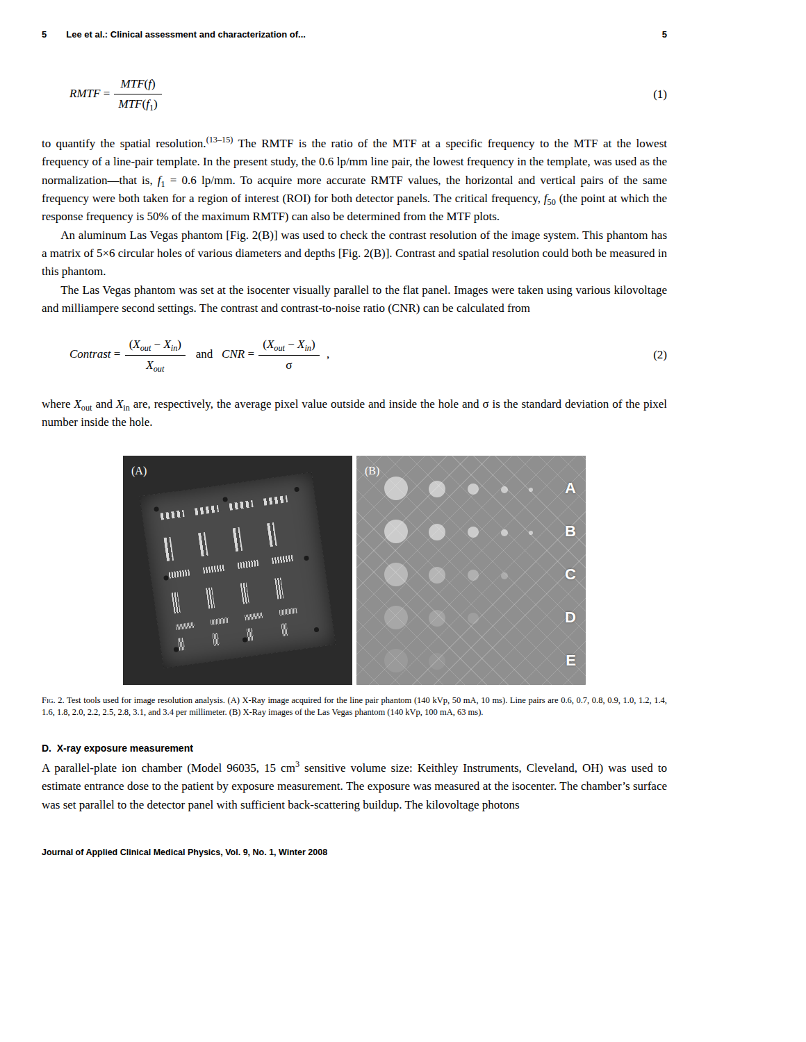5 Lee et al.: Clinical assessment and characterization of...
5
RMTF = MTF(f) MTF(f1)
(1)
to quantify the spatial resolution.(13–15) The RMTF is the ratio of the MTF at a specific frequency to the MTF at the lowest frequency of a line-pair template. In the present study, the 0.6 lp/mm line pair, the lowest frequency in the template, was used as the normalization—that is, f1 = 0.6 lp/mm. To acquire more accurate RMTF values, the horizontal and vertical pairs of the same frequency were both taken for a region of interest (ROI) for both detector panels. The critical frequency, f50 (the point at which the response frequency is 50% of the maximum RMTF) can also be determined from the MTF plots.
An aluminum Las Vegas phantom [Fig. 2(B)] was used to check the contrast resolution of the image system. This phantom has a matrix of 5×6 circular holes of various diameters and depths [Fig. 2(B)]. Contrast and spatial resolution could both be measured in this phantom.
The Las Vegas phantom was set at the isocenter visually parallel to the flat panel. Images were taken using various kilovoltage and milliampere second settings. The contrast and contrast-to-noise ratio (CNR) can be calculated from
Contrast = (Xout − Xin) Xout and CNR = (Xout − Xin) σ ,
(2)
where Xout and Xin are, respectively, the average pixel value outside and inside the hole and σ is the standard deviation of the pixel number inside the hole.
(A)
(B)
A
B
C
D
E
Fig. 2. Test tools used for image resolution analysis. (A) X-Ray image acquired for the line pair phantom (140 kVp, 50 mA, 10 ms). Line pairs are 0.6, 0.7, 0.8, 0.9, 1.0, 1.2, 1.4, 1.6, 1.8, 2.0, 2.2, 2.5, 2.8, 3.1, and 3.4 per millimeter. (B) X-Ray images of the Las Vegas phantom (140 kVp, 100 mA, 63 ms).
D. X-ray exposure measurement
A parallel-plate ion chamber (Model 96035, 15 cm3 sensitive volume size: Keithley Instruments, Cleveland, OH) was used to estimate entrance dose to the patient by exposure measurement. The exposure was measured at the isocenter. The chamber’s surface was set parallel to the detector panel with sufficient back-scattering buildup. The kilovoltage photons
Journal of Applied Clinical Medical Physics, Vol. 9, No. 1, Winter 2008